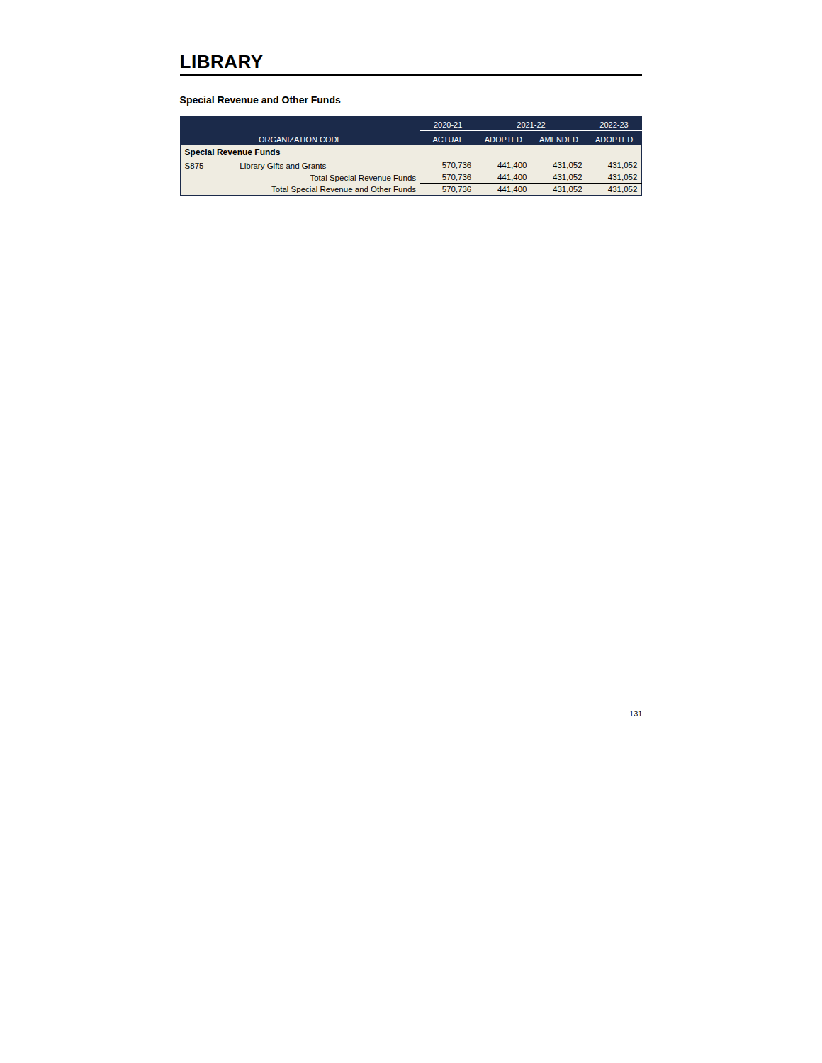LIBRARY
Special Revenue and Other Funds
| | 2020-21 | 2021-22 | 2022-23 |
| --- | --- | --- | --- |
| ORGANIZATION CODE | ACTUAL | ADOPTED | AMENDED | ADOPTED |
| Special Revenue Funds |
| S875 | Library Gifts and Grants | 570,736 | 441,400 | 431,052 | 431,052 |
| | Total Special Revenue Funds | 570,736 | 441,400 | 431,052 | 431,052 |
| | Total Special Revenue and Other Funds | 570,736 | 441,400 | 431,052 | 431,052 |
131